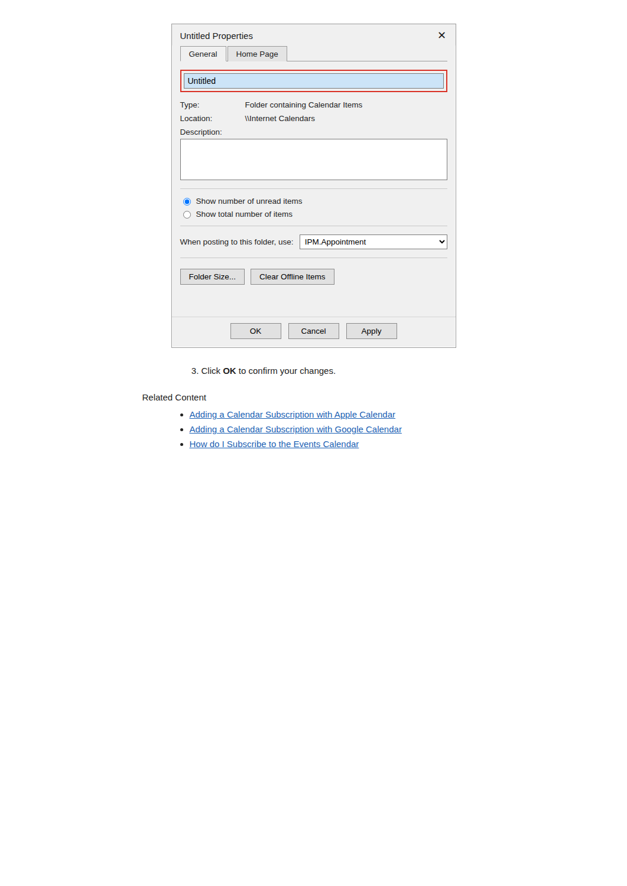Untitled Properties ✕
General
Home Page
Type: Folder containing Calendar Items
Location: \\Internet Calendars
Description:
Show number of unread items
Show total number of items
When posting to this folder, use: IPM.Appointment
Folder Size... Clear Offline Items
OK Cancel Apply
Click OK to confirm your changes.
Related Content
Adding a Calendar Subscription with Apple Calendar
Adding a Calendar Subscription with Google Calendar
How do I Subscribe to the Events Calendar